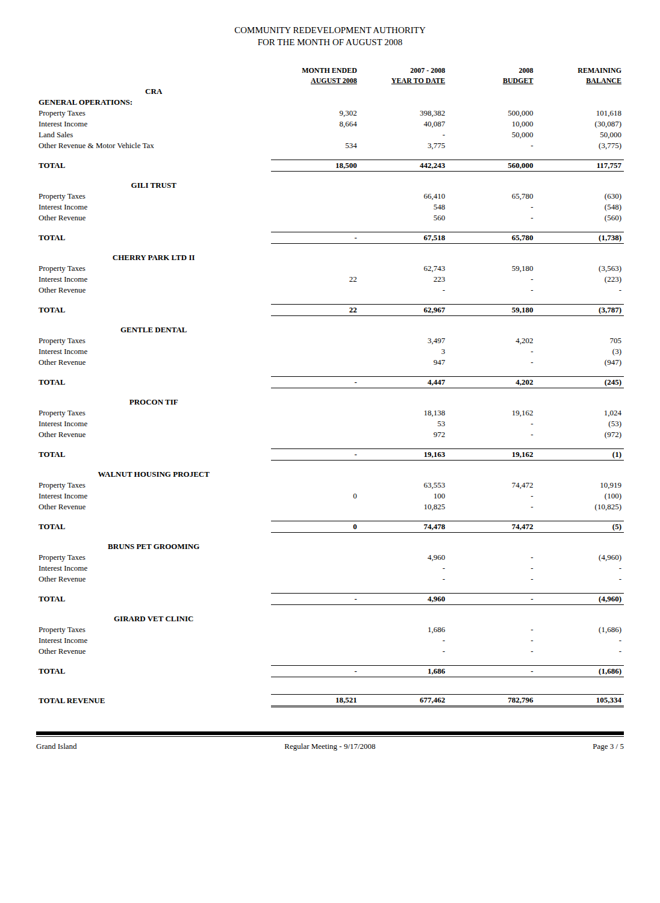COMMUNITY REDEVELOPMENT AUTHORITY
FOR THE MONTH OF AUGUST 2008
| | MONTH ENDED | 2007 - 2008 | 2008 | REMAINING |
| --- | --- | --- | --- | --- |
| | AUGUST 2008 | YEAR TO DATE | BUDGET | BALANCE |
| CRA | |
| GENERAL OPERATIONS: | |
| Property Taxes | 9,302 | 398,382 | 500,000 | 101,618 |
| Interest Income | 8,664 | 40,087 | 10,000 | (30,087) |
| Land Sales | | - | 50,000 | 50,000 |
| Other Revenue & Motor Vehicle Tax | 534 | 3,775 | - | (3,775) |
| TOTAL | 18,500 | 442,243 | 560,000 | 117,757 |
| GILI TRUST | |
| Property Taxes | | 66,410 | 65,780 | (630) |
| Interest Income | | 548 | - | (548) |
| Other Revenue | | 560 | - | (560) |
| TOTAL | - | 67,518 | 65,780 | (1,738) |
| CHERRY PARK LTD II | |
| Property Taxes | | 62,743 | 59,180 | (3,563) |
| Interest Income | 22 | 223 | - | (223) |
| Other Revenue | | - | - | - |
| TOTAL | 22 | 62,967 | 59,180 | (3,787) |
| GENTLE DENTAL | |
| Property Taxes | | 3,497 | 4,202 | 705 |
| Interest Income | | 3 | - | (3) |
| Other Revenue | | 947 | - | (947) |
| TOTAL | - | 4,447 | 4,202 | (245) |
| PROCON TIF | |
| Property Taxes | | 18,138 | 19,162 | 1,024 |
| Interest Income | | 53 | - | (53) |
| Other Revenue | | 972 | - | (972) |
| TOTAL | - | 19,163 | 19,162 | (1) |
| WALNUT HOUSING PROJECT | |
| Property Taxes | | 63,553 | 74,472 | 10,919 |
| Interest Income | 0 | 100 | - | (100) |
| Other Revenue | | 10,825 | - | (10,825) |
| TOTAL | 0 | 74,478 | 74,472 | (5) |
| BRUNS PET GROOMING | |
| Property Taxes | | 4,960 | - | (4,960) |
| Interest Income | | - | - | - |
| Other Revenue | | - | - | - |
| TOTAL | - | 4,960 | - | (4,960) |
| GIRARD VET CLINIC | |
| Property Taxes | | 1,686 | - | (1,686) |
| Interest Income | | - | - | - |
| Other Revenue | | - | - | - |
| TOTAL | - | 1,686 | - | (1,686) |
| TOTAL REVENUE | 18,521 | 677,462 | 782,796 | 105,334 |
Grand Island
Regular Meeting - 9/17/2008
Page 3 / 5